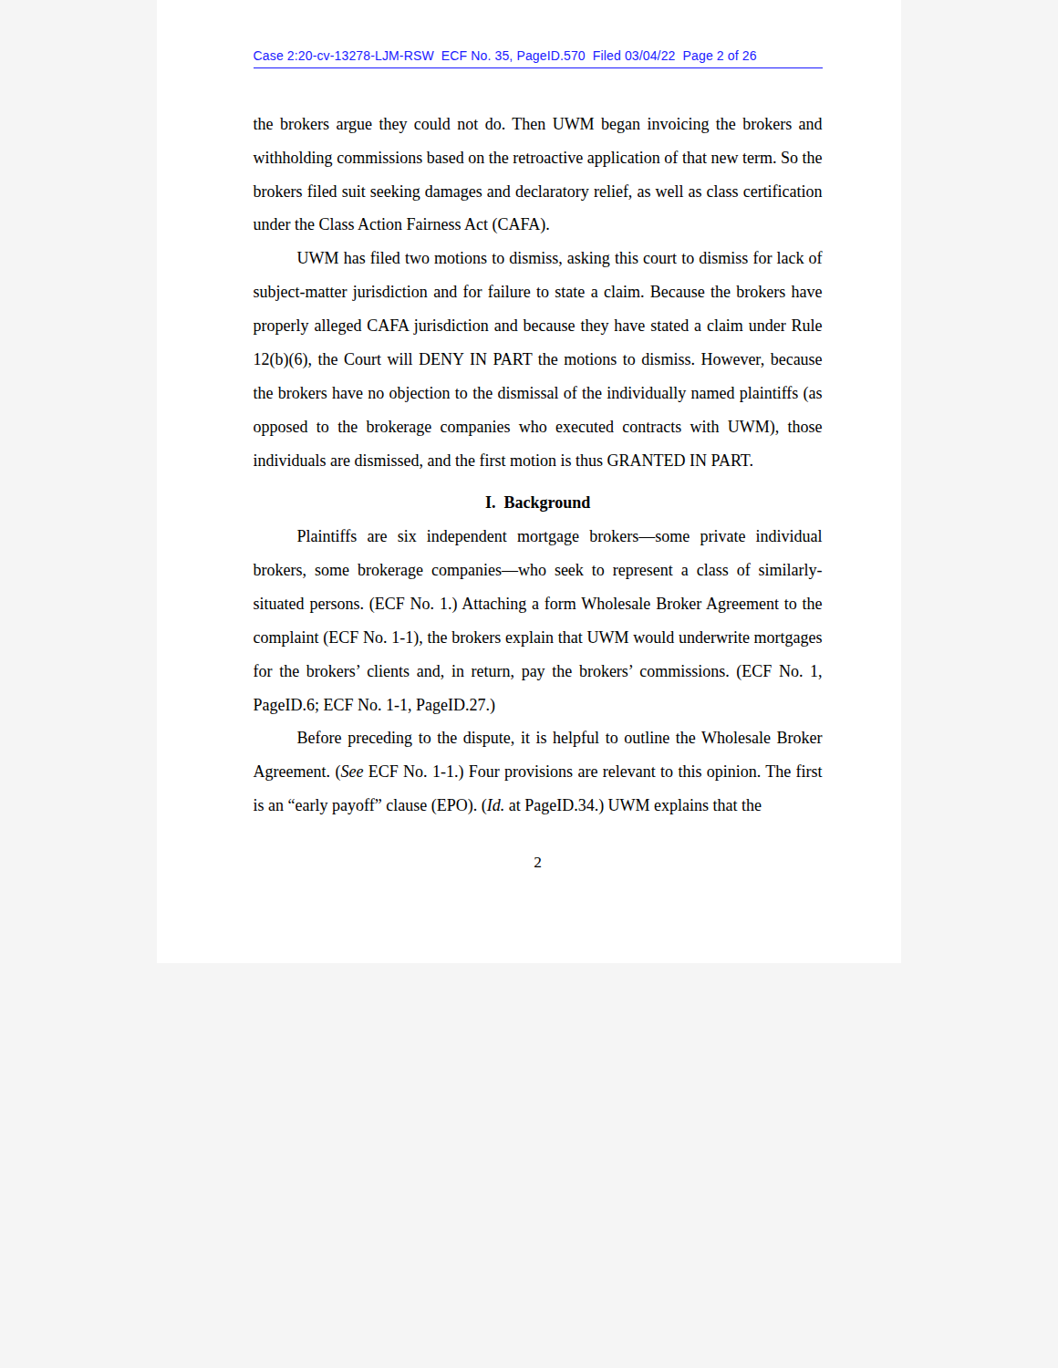Case 2:20-cv-13278-LJM-RSW ECF No. 35, PageID.570 Filed 03/04/22 Page 2 of 26
the brokers argue they could not do. Then UWM began invoicing the brokers and withholding commissions based on the retroactive application of that new term. So the brokers filed suit seeking damages and declaratory relief, as well as class certification under the Class Action Fairness Act (CAFA).
UWM has filed two motions to dismiss, asking this court to dismiss for lack of subject-matter jurisdiction and for failure to state a claim. Because the brokers have properly alleged CAFA jurisdiction and because they have stated a claim under Rule 12(b)(6), the Court will DENY IN PART the motions to dismiss. However, because the brokers have no objection to the dismissal of the individually named plaintiffs (as opposed to the brokerage companies who executed contracts with UWM), those individuals are dismissed, and the first motion is thus GRANTED IN PART.
I. Background
Plaintiffs are six independent mortgage brokers—some private individual brokers, some brokerage companies—who seek to represent a class of similarly-situated persons. (ECF No. 1.) Attaching a form Wholesale Broker Agreement to the complaint (ECF No. 1-1), the brokers explain that UWM would underwrite mortgages for the brokers’ clients and, in return, pay the brokers’ commissions. (ECF No. 1, PageID.6; ECF No. 1-1, PageID.27.)
Before preceding to the dispute, it is helpful to outline the Wholesale Broker Agreement. (See ECF No. 1-1.) Four provisions are relevant to this opinion. The first is an “early payoff” clause (EPO). (Id. at PageID.34.) UWM explains that the
2